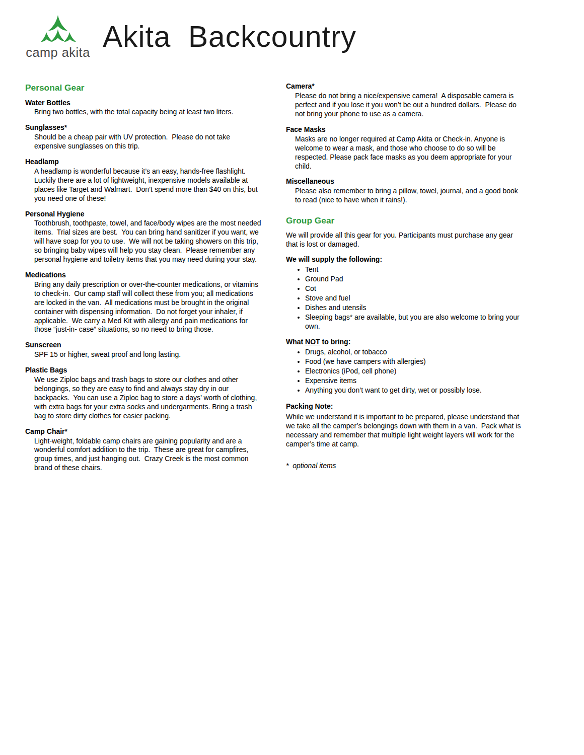camp akita
Akita Backcountry
Personal Gear
Water Bottles
Bring two bottles, with the total capacity being at least two liters.
Sunglasses*
Should be a cheap pair with UV protection. Please do not take expensive sunglasses on this trip.
Headlamp
A headlamp is wonderful because it’s an easy, hands-free flashlight. Luckily there are a lot of lightweight, inexpensive models available at places like Target and Walmart. Don’t spend more than $40 on this, but you need one of these!
Personal Hygiene
Toothbrush, toothpaste, towel, and face/body wipes are the most needed items. Trial sizes are best. You can bring hand sanitizer if you want, we will have soap for you to use. We will not be taking showers on this trip, so bringing baby wipes will help you stay clean. Please remember any personal hygiene and toiletry items that you may need during your stay.
Medications
Bring any daily prescription or over-the-counter medications, or vitamins to check-in. Our camp staff will collect these from you; all medications are locked in the van. All medications must be brought in the original container with dispensing information. Do not forget your inhaler, if applicable. We carry a Med Kit with allergy and pain medications for those “just-in- case” situations, so no need to bring those.
Sunscreen
SPF 15 or higher, sweat proof and long lasting.
Plastic Bags
We use Ziploc bags and trash bags to store our clothes and other belongings, so they are easy to find and always stay dry in our backpacks. You can use a Ziploc bag to store a days’ worth of clothing, with extra bags for your extra socks and undergarments. Bring a trash bag to store dirty clothes for easier packing.
Camp Chair*
Light-weight, foldable camp chairs are gaining popularity and are a wonderful comfort addition to the trip. These are great for campfires, group times, and just hanging out. Crazy Creek is the most common brand of these chairs.
Camera*
Please do not bring a nice/expensive camera! A disposable camera is perfect and if you lose it you won’t be out a hundred dollars. Please do not bring your phone to use as a camera.
Face Masks
Masks are no longer required at Camp Akita or Check-in. Anyone is welcome to wear a mask, and those who choose to do so will be respected. Please pack face masks as you deem appropriate for your child.
Miscellaneous
Please also remember to bring a pillow, towel, journal, and a good book to read (nice to have when it rains!).
Group Gear
We will provide all this gear for you. Participants must purchase any gear that is lost or damaged.
We will supply the following:
Tent
Ground Pad
Cot
Stove and fuel
Dishes and utensils
Sleeping bags* are available, but you are also welcome to bring your own.
What NOT to bring:
Drugs, alcohol, or tobacco
Food (we have campers with allergies)
Electronics (iPod, cell phone)
Expensive items
Anything you don’t want to get dirty, wet or possibly lose.
Packing Note:
While we understand it is important to be prepared, please understand that we take all the camper’s belongings down with them in a van. Pack what is necessary and remember that multiple light weight layers will work for the camper’s time at camp.
* optional items